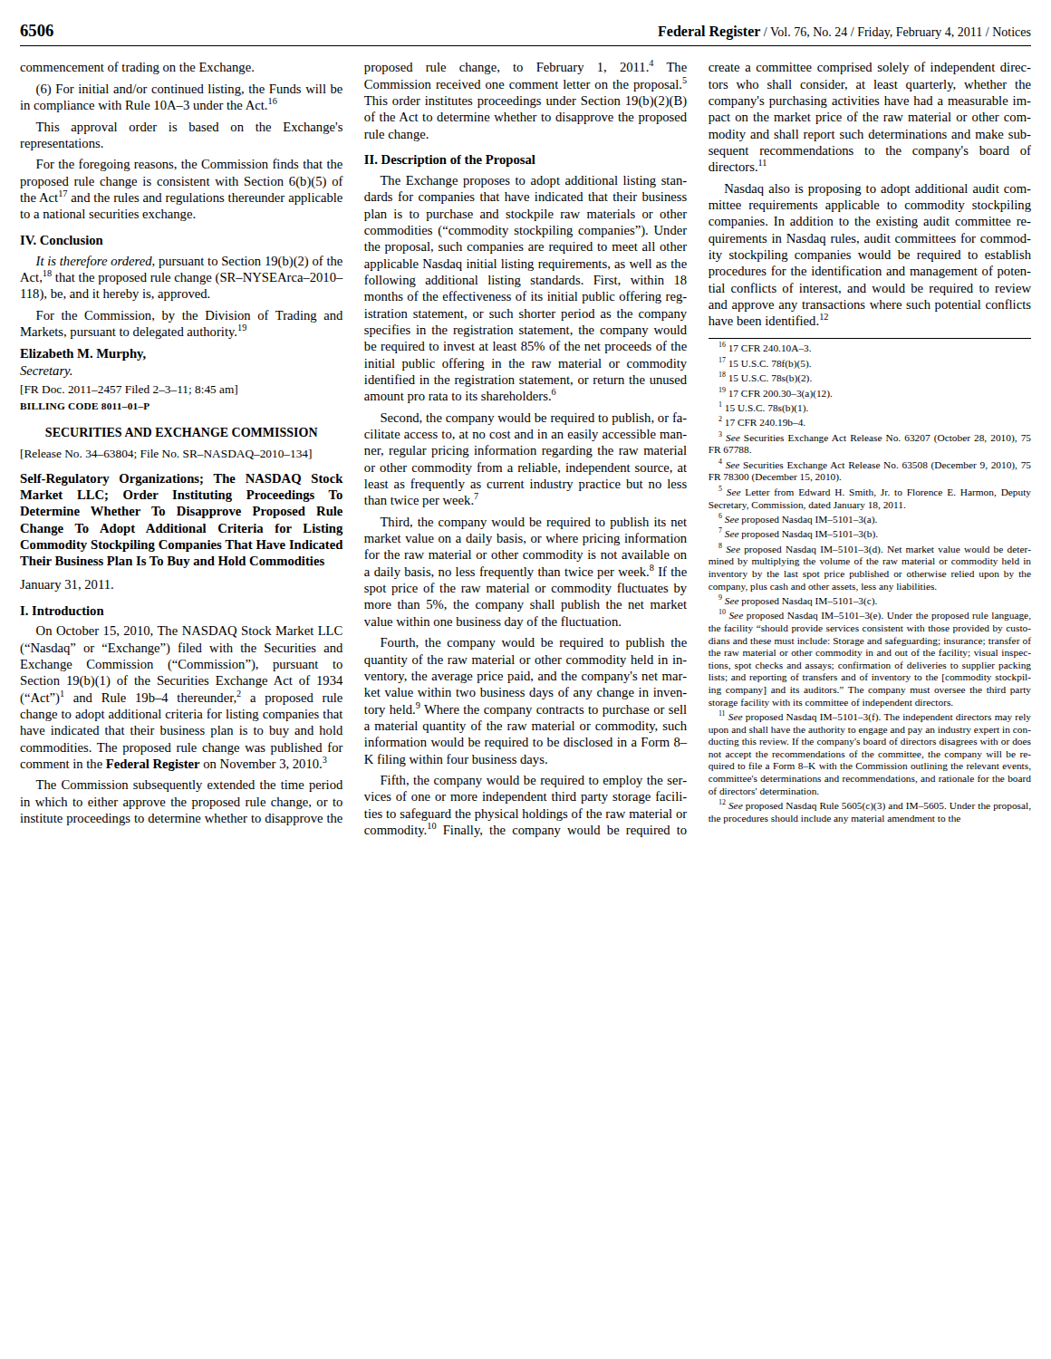6506
Federal Register / Vol. 76, No. 24 / Friday, February 4, 2011 / Notices
commencement of trading on the Exchange.
(6) For initial and/or continued listing, the Funds will be in compliance with Rule 10A–3 under the Act.16
This approval order is based on the Exchange's representations.
For the foregoing reasons, the Commission finds that the proposed rule change is consistent with Section 6(b)(5) of the Act17 and the rules and regulations thereunder applicable to a national securities exchange.
IV. Conclusion
It is therefore ordered, pursuant to Section 19(b)(2) of the Act,18 that the proposed rule change (SR–NYSEArca–2010–118), be, and it hereby is, approved.
For the Commission, by the Division of Trading and Markets, pursuant to delegated authority.19
Elizabeth M. Murphy,
Secretary.
[FR Doc. 2011–2457 Filed 2–3–11; 8:45 am]
BILLING CODE 8011–01–P
SECURITIES AND EXCHANGE COMMISSION
[Release No. 34–63804; File No. SR–NASDAQ–2010–134]
Self-Regulatory Organizations; The NASDAQ Stock Market LLC; Order Instituting Proceedings To Determine Whether To Disapprove Proposed Rule Change To Adopt Additional Criteria for Listing Commodity Stockpiling Companies That Have Indicated Their Business Plan Is To Buy and Hold Commodities
January 31, 2011.
I. Introduction
On October 15, 2010, The NASDAQ Stock Market LLC (“Nasdaq” or “Exchange”) filed with the Securities and Exchange Commission (“Commission”), pursuant to Section 19(b)(1) of the Securities Exchange Act of 1934 (“Act”)1 and Rule 19b–4 thereunder,2 a proposed rule change to adopt additional criteria for listing companies that have indicated that their business plan is to buy and hold commodities. The proposed rule change was published for comment in the Federal Register on November 3, 2010.3
The Commission subsequently extended the time period in which to either approve the proposed rule change, or to institute proceedings to determine whether to disapprove the proposed rule change, to February 1, 2011.4 The Commission received one comment letter on the proposal.5 This order institutes proceedings under Section 19(b)(2)(B) of the Act to determine whether to disapprove the proposed rule change.
II. Description of the Proposal
The Exchange proposes to adopt additional listing standards for companies that have indicated that their business plan is to purchase and stockpile raw materials or other commodities (“commodity stockpiling companies”). Under the proposal, such companies are required to meet all other applicable Nasdaq initial listing requirements, as well as the following additional listing standards. First, within 18 months of the effectiveness of its initial public offering registration statement, or such shorter period as the company specifies in the registration statement, the company would be required to invest at least 85% of the net proceeds of the initial public offering in the raw material or commodity identified in the registration statement, or return the unused amount pro rata to its shareholders.6
Second, the company would be required to publish, or facilitate access to, at no cost and in an easily accessible manner, regular pricing information regarding the raw material or other commodity from a reliable, independent source, at least as frequently as current industry practice but no less than twice per week.7
Third, the company would be required to publish its net market value on a daily basis, or where pricing information for the raw material or other commodity is not available on a daily basis, no less frequently than twice per week.8 If the spot price of the raw material or commodity fluctuates by more than 5%, the company shall publish the net market value within one business day of the fluctuation.
Fourth, the company would be required to publish the quantity of the raw material or other commodity held in inventory, the average price paid, and the company's net market value within two business days of any change in inventory held.9 Where the company contracts to purchase or sell a material quantity of the raw material or commodity, such information would be required to be disclosed in a Form 8–K filing within four business days.
Fifth, the company would be required to employ the services of one or more independent third party storage facilities to safeguard the physical holdings of the raw material or commodity.10 Finally, the company would be required to create a committee comprised solely of independent directors who shall consider, at least quarterly, whether the company's purchasing activities have had a measurable impact on the market price of the raw material or other commodity and shall report such determinations and make subsequent recommendations to the company's board of directors.11
Nasdaq also is proposing to adopt additional audit committee requirements applicable to commodity stockpiling companies. In addition to the existing audit committee requirements in Nasdaq rules, audit committees for commodity stockpiling companies would be required to establish procedures for the identification and management of potential conflicts of interest, and would be required to review and approve any transactions where such potential conflicts have been identified.12
16 17 CFR 240.10A–3.
17 15 U.S.C. 78f(b)(5).
18 15 U.S.C. 78s(b)(2).
19 17 CFR 200.30–3(a)(12).
1 15 U.S.C. 78s(b)(1).
2 17 CFR 240.19b–4.
3 See Securities Exchange Act Release No. 63207 (October 28, 2010), 75 FR 67788.
4 See Securities Exchange Act Release No. 63508 (December 9, 2010), 75 FR 78300 (December 15, 2010).
5 See Letter from Edward H. Smith, Jr. to Florence E. Harmon, Deputy Secretary, Commission, dated January 18, 2011.
6 See proposed Nasdaq IM–5101–3(a).
7 See proposed Nasdaq IM–5101–3(b).
8 See proposed Nasdaq IM–5101–3(d). Net market value would be determined by multiplying the volume of the raw material or commodity held in inventory by the last spot price published or otherwise relied upon by the company, plus cash and other assets, less any liabilities.
9 See proposed Nasdaq IM–5101–3(c).
10 See proposed Nasdaq IM–5101–3(e). Under the proposed rule language, the facility “should provide services consistent with those provided by custodians and these must include: Storage and safeguarding; insurance; transfer of the raw material or other commodity in and out of the facility; visual inspections, spot checks and assays; confirmation of deliveries to supplier packing lists; and reporting of transfers and of inventory to the [commodity stockpiling company] and its auditors.” The company must oversee the third party storage facility with its committee of independent directors.
11 See proposed Nasdaq IM–5101–3(f). The independent directors may rely upon and shall have the authority to engage and pay an industry expert in conducting this review. If the company's board of directors disagrees with or does not accept the recommendations of the committee, the company will be required to file a Form 8–K with the Commission outlining the relevant events, committee's determinations and recommendations, and rationale for the board of directors' determination.
12 See proposed Nasdaq Rule 5605(c)(3) and IM–5605. Under the proposal, the procedures should include any material amendment to the